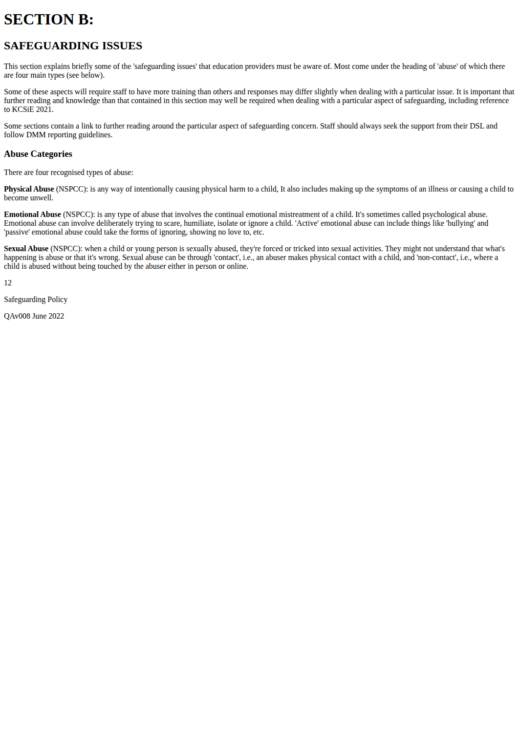SECTION B:
SAFEGUARDING ISSUES
This section explains briefly some of the 'safeguarding issues' that education providers must be aware of. Most come under the heading of 'abuse' of which there are four main types (see below).
Some of these aspects will require staff to have more training than others and responses may differ slightly when dealing with a particular issue. It is important that further reading and knowledge than that contained in this section may well be required when dealing with a particular aspect of safeguarding, including reference to KCSiE 2021.
Some sections contain a link to further reading around the particular aspect of safeguarding concern. Staff should always seek the support from their DSL and follow DMM reporting guidelines.
Abuse Categories
There are four recognised types of abuse:
Physical Abuse (NSPCC): is any way of intentionally causing physical harm to a child, It also includes making up the symptoms of an illness or causing a child to become unwell.
Emotional Abuse (NSPCC): is any type of abuse that involves the continual emotional mistreatment of a child. It's sometimes called psychological abuse. Emotional abuse can involve deliberately trying to scare, humiliate, isolate or ignore a child. 'Active' emotional abuse can include things like 'bullying' and 'passive' emotional abuse could take the forms of ignoring, showing no love to, etc.
Sexual Abuse (NSPCC): when a child or young person is sexually abused, they're forced or tricked into sexual activities. They might not understand that what's happening is abuse or that it's wrong. Sexual abuse can be through 'contact', i.e., an abuser makes physical contact with a child, and 'non-contact', i.e., where a child is abused without being touched by the abuser either in person or online.
12
Safeguarding Policy
QAv008 June 2022